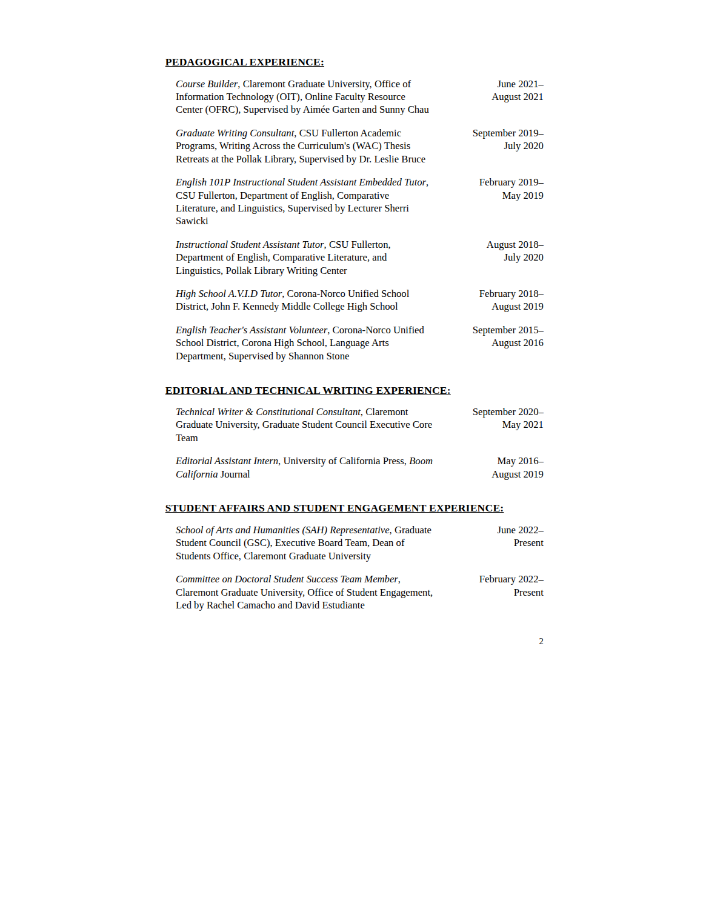Pedagogical Experience:
| Course Builder , Claremont Graduate University, Office of Information Technology (OIT), Online Faculty Resource Center (OFRC), Supervised by Aimée Garten and Sunny Chau | June 2021– August 2021 |
| Graduate Writing Consultant , CSU Fullerton Academic Programs, Writing Across the Curriculum's (WAC) Thesis Retreats at the Pollak Library, Supervised by Dr. Leslie Bruce | September 2019– July 2020 |
| English 101P Instructional Student Assistant Embedded Tutor , CSU Fullerton, Department of English, Comparative Literature, and Linguistics, Supervised by Lecturer Sherri Sawicki | February 2019– May 2019 |
| Instructional Student Assistant Tutor , CSU Fullerton, Department of English, Comparative Literature, and Linguistics, Pollak Library Writing Center | August 2018– July 2020 |
| High School A.V.I.D Tutor , Corona-Norco Unified School District, John F. Kennedy Middle College High School | February 2018– August 2019 |
| English Teacher's Assistant Volunteer , Corona-Norco Unified School District, Corona High School, Language Arts Department, Supervised by Shannon Stone | September 2015– August 2016 |
Editorial and Technical Writing Experience:
| Technical Writer & Constitutional Consultant , Claremont Graduate University, Graduate Student Council Executive Core Team | September 2020– May 2021 |
| Editorial Assistant Intern , University of California Press, Boom California Journal | May 2016– August 2019 |
Student Affairs and Student Engagement Experience:
| School of Arts and Humanities (SAH) Representative , Graduate Student Council (GSC), Executive Board Team, Dean of Students Office, Claremont Graduate University | June 2022– Present |
| Committee on Doctoral Student Success Team Member , Claremont Graduate University, Office of Student Engagement, Led by Rachel Camacho and David Estudiante | February 2022– Present |
2